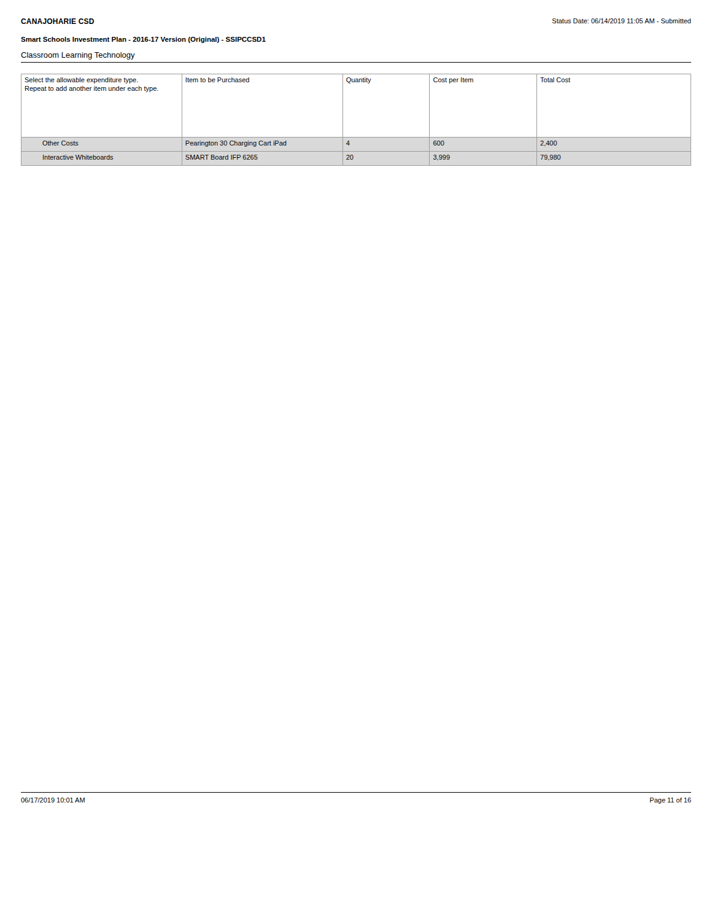CANAJOHARIE CSD Status Date: 06/14/2019 11:05 AM - Submitted
Smart Schools Investment Plan - 2016-17 Version (Original) - SSIPCCSD1
Classroom Learning Technology
| Select the allowable expenditure type. Repeat to add another item under each type. | Item to be Purchased | Quantity | Cost per Item | Total Cost |
| Other Costs | Pearington 30 Charging Cart iPad | 4 | 600 | 2,400 |
| Interactive Whiteboards | SMART Board IFP 6265 | 20 | 3,999 | 79,980 |
06/17/2019 10:01 AM Page 11 of 16